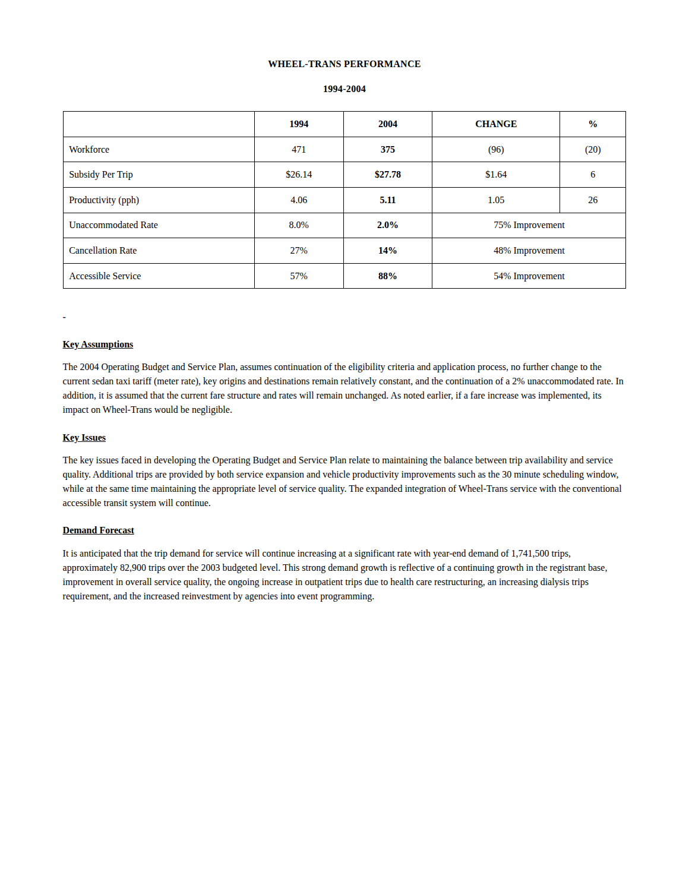WHEEL-TRANS PERFORMANCE1994-2004
| | 1994 | 2004 | CHANGE | % |
| --- | --- | --- | --- | --- |
| Workforce | 471 | 375 | (96) | (20) |
| Subsidy Per Trip | $26.14 | $27.78 | $1.64 | 6 |
| Productivity (pph) | 4.06 | 5.11 | 1.05 | 26 |
| Unaccommodated Rate | 8.0% | 2.0% | 75% Improvement |
| Cancellation Rate | 27% | 14% | 48% Improvement |
| Accessible Service | 57% | 88% | 54% Improvement |
-
Key Assumptions
The 2004 Operating Budget and Service Plan, assumes continuation of the eligibility criteria and application process, no further change to the current sedan taxi tariff (meter rate), key origins and destinations remain relatively constant, and the continuation of a 2% unaccommodated rate. In addition, it is assumed that the current fare structure and rates will remain unchanged. As noted earlier, if a fare increase was implemented, its impact on Wheel-Trans would be negligible.
Key Issues
The key issues faced in developing the Operating Budget and Service Plan relate to maintaining the balance between trip availability and service quality. Additional trips are provided by both service expansion and vehicle productivity improvements such as the 30 minute scheduling window, while at the same time maintaining the appropriate level of service quality. The expanded integration of Wheel-Trans service with the conventional accessible transit system will continue.
Demand Forecast
It is anticipated that the trip demand for service will continue increasing at a significant rate with year-end demand of 1,741,500 trips, approximately 82,900 trips over the 2003 budgeted level. This strong demand growth is reflective of a continuing growth in the registrant base, improvement in overall service quality, the ongoing increase in outpatient trips due to health care restructuring, an increasing dialysis trips requirement, and the increased reinvestment by agencies into event programming.